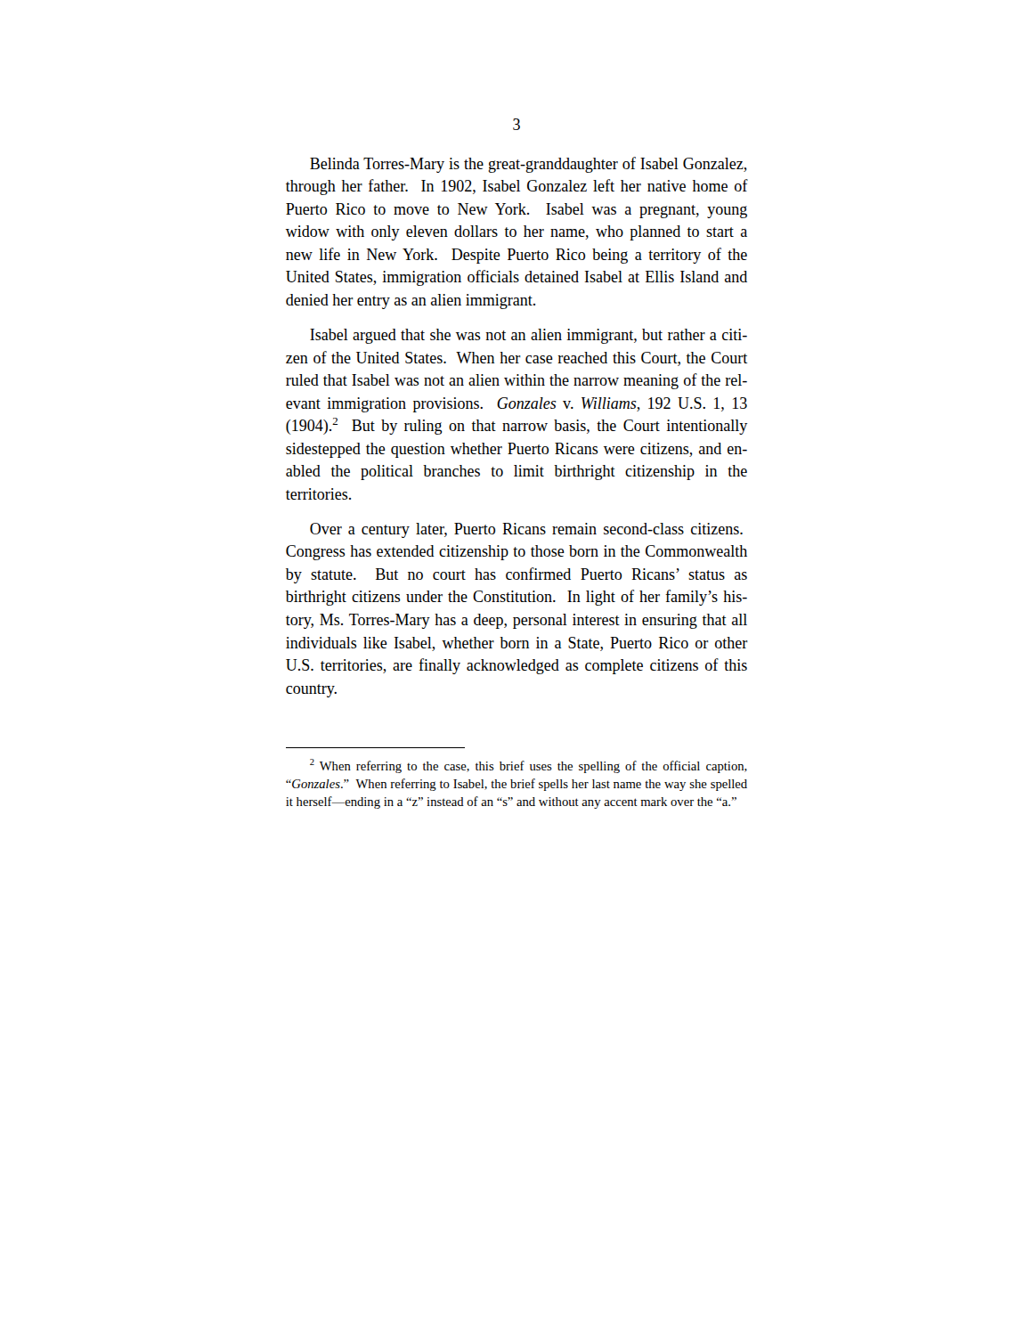3
Belinda Torres-Mary is the great-granddaughter of Isabel Gonzalez, through her father. In 1902, Isabel Gonzalez left her native home of Puerto Rico to move to New York. Isabel was a pregnant, young widow with only eleven dollars to her name, who planned to start a new life in New York. Despite Puerto Rico being a territory of the United States, immigration officials detained Isabel at Ellis Island and denied her entry as an alien immigrant.
Isabel argued that she was not an alien immigrant, but rather a citizen of the United States. When her case reached this Court, the Court ruled that Isabel was not an alien within the narrow meaning of the relevant immigration provisions. Gonzales v. Williams, 192 U.S. 1, 13 (1904).2 But by ruling on that narrow basis, the Court intentionally sidestepped the question whether Puerto Ricans were citizens, and enabled the political branches to limit birthright citizenship in the territories.
Over a century later, Puerto Ricans remain second-class citizens. Congress has extended citizenship to those born in the Commonwealth by statute. But no court has confirmed Puerto Ricans’ status as birthright citizens under the Constitution. In light of her family’s history, Ms. Torres-Mary has a deep, personal interest in ensuring that all individuals like Isabel, whether born in a State, Puerto Rico or other U.S. territories, are finally acknowledged as complete citizens of this country.
2 When referring to the case, this brief uses the spelling of the official caption, “Gonzales.” When referring to Isabel, the brief spells her last name the way she spelled it herself—ending in a “z” instead of an “s” and without any accent mark over the “a.”